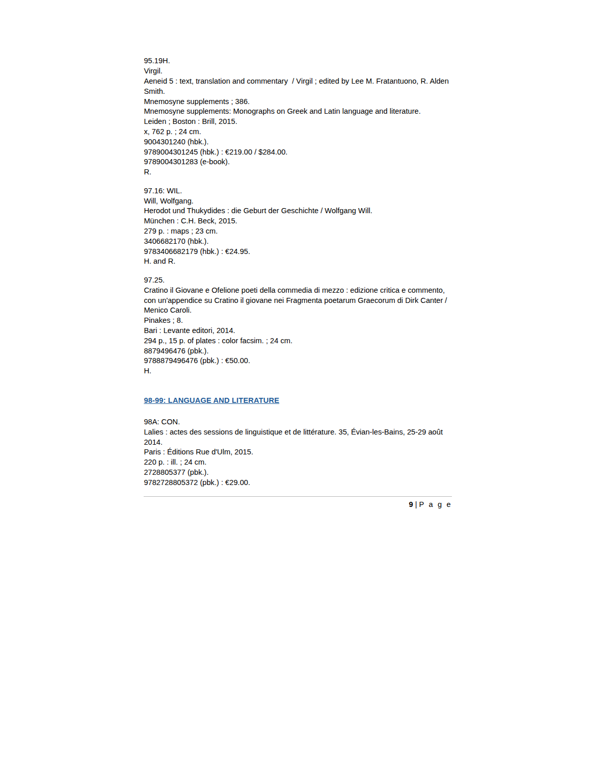95.19H.
Virgil.
Aeneid 5 : text, translation and commentary / Virgil ; edited by Lee M. Fratantuono, R. Alden Smith.
Mnemosyne supplements ; 386.
Mnemosyne supplements: Monographs on Greek and Latin language and literature.
Leiden ; Boston : Brill, 2015.
x, 762 p. ; 24 cm.
9004301240 (hbk.).
9789004301245 (hbk.) : €219.00 / $284.00.
9789004301283 (e-book).
R.
97.16: WIL.
Will, Wolfgang.
Herodot und Thukydides : die Geburt der Geschichte / Wolfgang Will.
München : C.H. Beck, 2015.
279 p. : maps ; 23 cm.
3406682170 (hbk.).
9783406682179 (hbk.) : €24.95.
H. and R.
97.25.
Cratino il Giovane e Ofelione poeti della commedia di mezzo : edizione critica e commento, con un'appendice su Cratino il giovane nei Fragmenta poetarum Graecorum di Dirk Canter / Menico Caroli.
Pinakes ; 8.
Bari : Levante editori, 2014.
294 p., 15 p. of plates : color facsim. ; 24 cm.
8879496476 (pbk.).
9788879496476 (pbk.) : €50.00.
H.
98-99: LANGUAGE AND LITERATURE
98A: CON.
Lalies : actes des sessions de linguistique et de littérature. 35, Évian-les-Bains, 25-29 août 2014.
Paris : Éditions Rue d'Ulm, 2015.
220 p. : ill. ; 24 cm.
2728805377 (pbk.).
9782728805372 (pbk.) : €29.00.
9 | P a g e